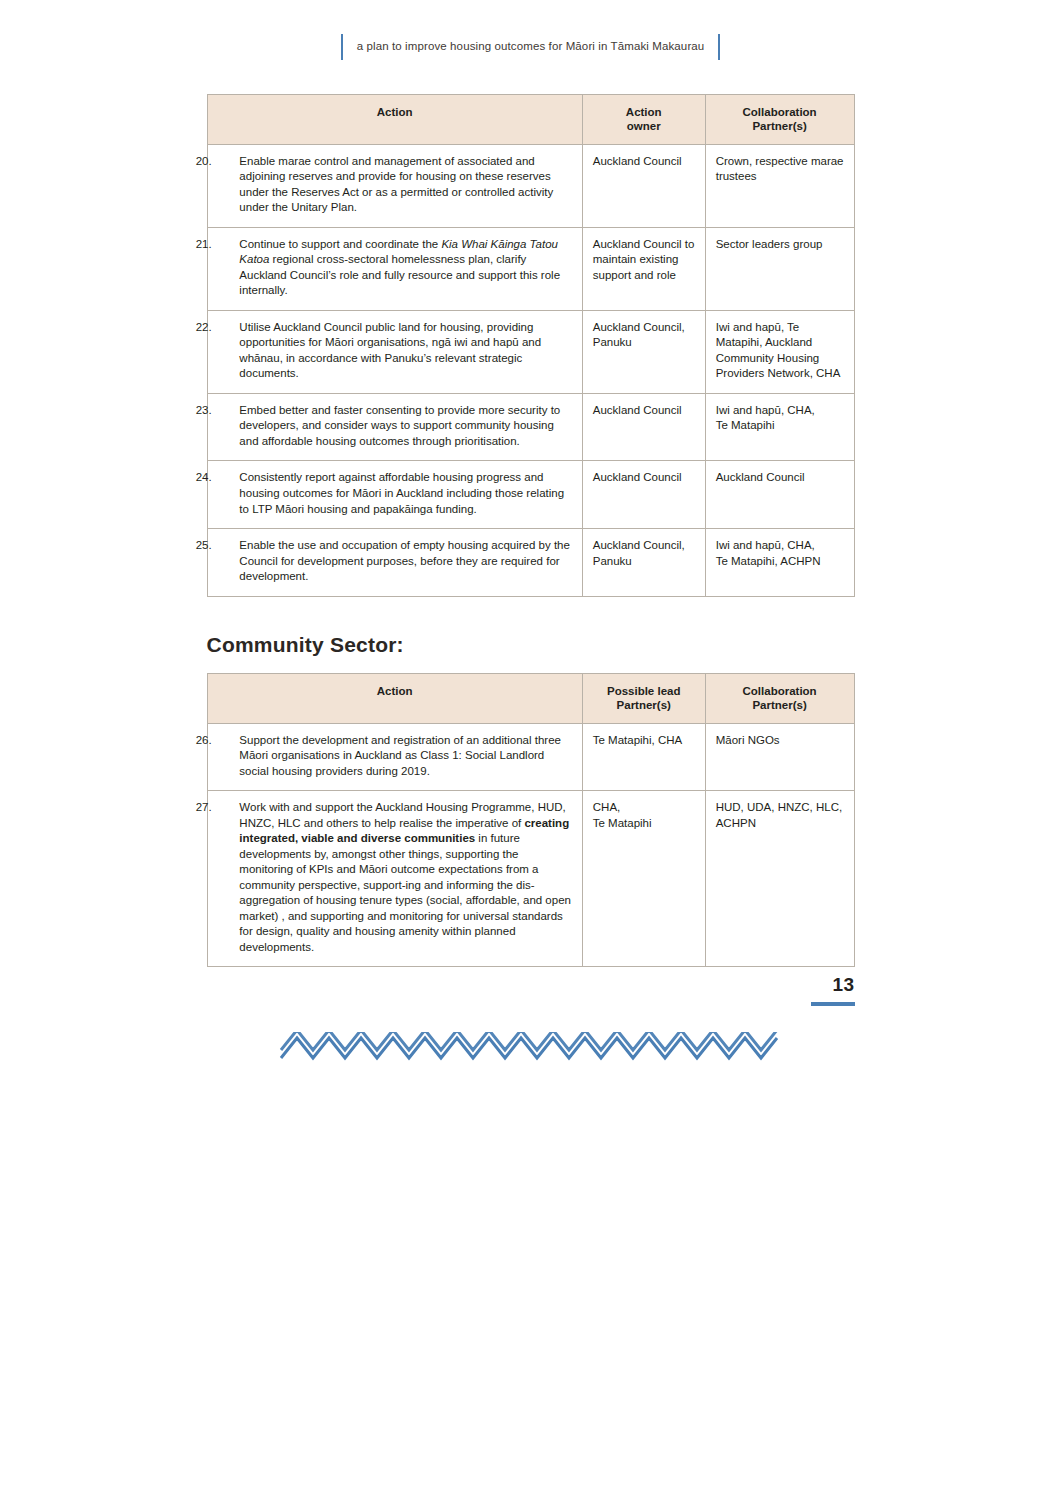a plan to improve housing outcomes for Māori in Tāmaki Makaurau
| Action | Action owner | Collaboration Partner(s) |
| --- | --- | --- |
| 20. Enable marae control and management of associated and adjoining reserves and provide for housing on these reserves under the Reserves Act or as a permitted or controlled activity under the Unitary Plan. | Auckland Council | Crown, respective marae trustees |
| 21. Continue to support and coordinate the Kia Whai Kāinga Tatou Katoa regional cross-sectoral homelessness plan, clarify Auckland Council’s role and fully resource and support this role internally. | Auckland Council to maintain existing support and role | Sector leaders group |
| 22. Utilise Auckland Council public land for housing, providing opportunities for Māori organisations, ngā iwi and hapū and whānau, in accordance with Panuku’s relevant strategic documents. | Auckland Council, Panuku | Iwi and hapū, Te Matapihi, Auckland Community Housing Providers Network, CHA |
| 23. Embed better and faster consenting to provide more security to developers, and consider ways to support community housing and affordable housing outcomes through prioritisation. | Auckland Council | Iwi and hapū, CHA, Te Matapihi |
| 24. Consistently report against affordable housing progress and housing outcomes for Māori in Auckland including those relating to LTP Māori housing and papakāinga funding. | Auckland Council | Auckland Council |
| 25. Enable the use and occupation of empty housing acquired by the Council for development purposes, before they are required for development. | Auckland Council, Panuku | Iwi and hapū, CHA, Te Matapihi, ACHPN |
Community Sector:
| Action | Possible lead Partner(s) | Collaboration Partner(s) |
| --- | --- | --- |
| 26. Support the development and registration of an additional three Māori organisations in Auckland as Class 1: Social Landlord social housing providers during 2019. | Te Matapihi, CHA | Māori NGOs |
| 27. Work with and support the Auckland Housing Programme, HUD, HNZC, HLC and others to help realise the imperative of creating integrated, viable and diverse communities in future developments by, amongst other things, supporting the monitoring of KPIs and Māori outcome expectations from a community perspective, support-ing and informing the dis-aggregation of housing tenure types (social, affordable, and open market) , and supporting and monitoring for universal standards for design, quality and housing amenity within planned developments. | CHA, Te Matapihi | HUD, UDA, HNZC, HLC, ACHPN |
13